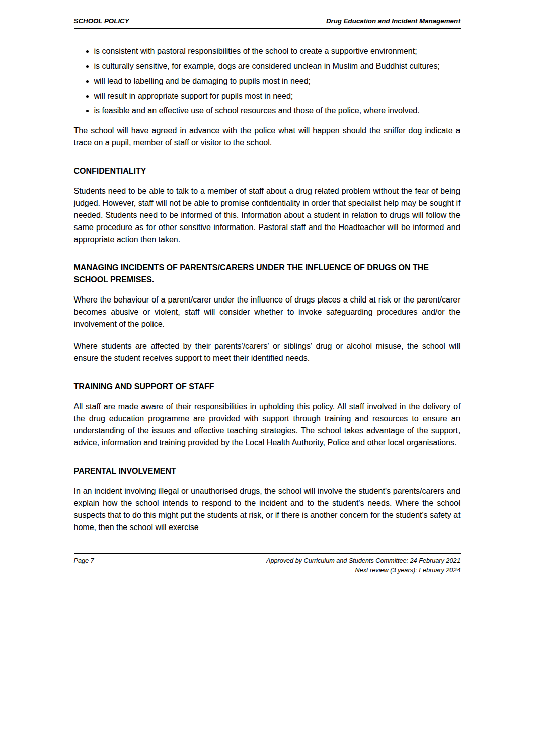SCHOOL POLICY Drug Education and Incident Management
is consistent with pastoral responsibilities of the school to create a supportive environment;
is culturally sensitive, for example, dogs are considered unclean in Muslim and Buddhist cultures;
will lead to labelling and be damaging to pupils most in need;
will result in appropriate support for pupils most in need;
is feasible and an effective use of school resources and those of the police, where involved.
The school will have agreed in advance with the police what will happen should the sniffer dog indicate a trace on a pupil, member of staff or visitor to the school.
Confidentiality
Students need to be able to talk to a member of staff about a drug related problem without the fear of being judged. However, staff will not be able to promise confidentiality in order that specialist help may be sought if needed. Students need to be informed of this. Information about a student in relation to drugs will follow the same procedure as for other sensitive information. Pastoral staff and the Headteacher will be informed and appropriate action then taken.
Managing incidents of parents/carers under the influence of drugs on the school premises.
Where the behaviour of a parent/carer under the influence of drugs places a child at risk or the parent/carer becomes abusive or violent, staff will consider whether to invoke safeguarding procedures and/or the involvement of the police.
Where students are affected by their parents'/carers' or siblings' drug or alcohol misuse, the school will ensure the student receives support to meet their identified needs.
Training and support of staff
All staff are made aware of their responsibilities in upholding this policy. All staff involved in the delivery of the drug education programme are provided with support through training and resources to ensure an understanding of the issues and effective teaching strategies. The school takes advantage of the support, advice, information and training provided by the Local Health Authority, Police and other local organisations.
Parental involvement
In an incident involving illegal or unauthorised drugs, the school will involve the student's parents/carers and explain how the school intends to respond to the incident and to the student's needs. Where the school suspects that to do this might put the students at risk, or if there is another concern for the student's safety at home, then the school will exercise
Page 7 Approved by Curriculum and Students Committee: 24 February 2021
Next review (3 years): February 2024